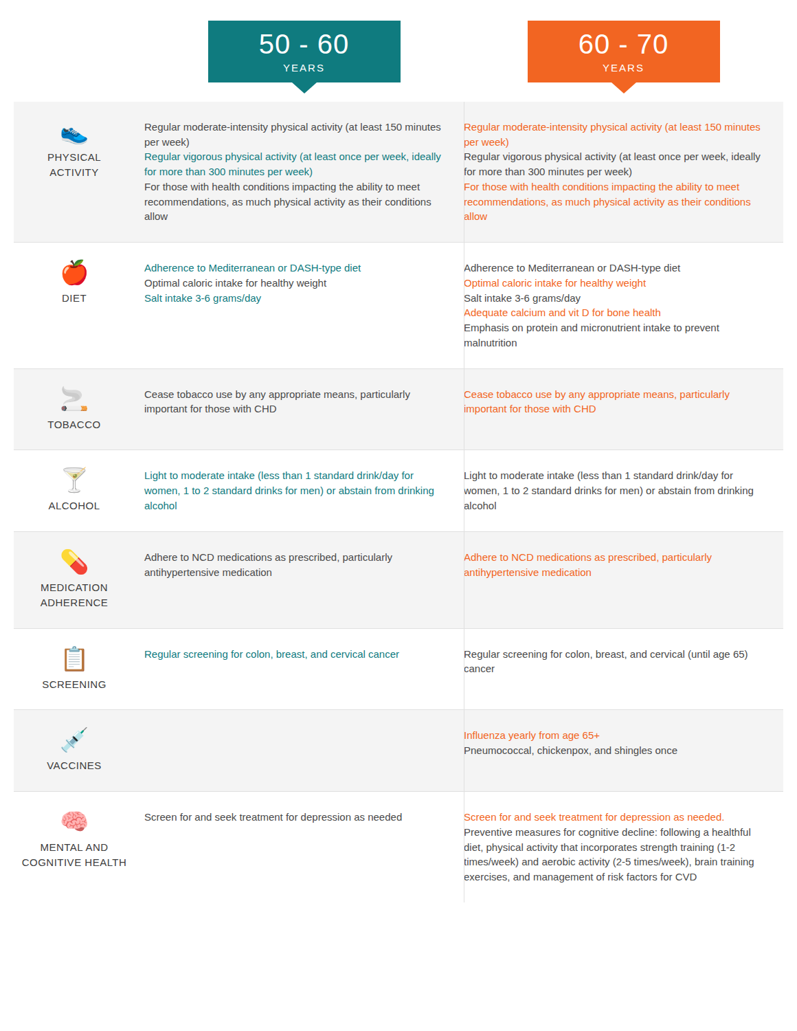50 - 60
YEARS
60 - 70
YEARS
👟 Physical
Activity
Regular moderate-intensity physical activity (at least 150 minutes per week)
Regular vigorous physical activity (at least once per week, ideally for more than 300 minutes per week)
For those with health conditions impacting the ability to meet recommendations, as much physical activity as their conditions allow
Regular moderate-intensity physical activity (at least 150 minutes per week)
Regular vigorous physical activity (at least once per week, ideally for more than 300 minutes per week)
For those with health conditions impacting the ability to meet recommendations, as much physical activity as their conditions allow
🍎 Diet
Adherence to Mediterranean or DASH-type diet
Optimal caloric intake for healthy weight
Salt intake 3-6 grams/day
Adherence to Mediterranean or DASH-type diet
Optimal caloric intake for healthy weight
Salt intake 3-6 grams/day
Adequate calcium and vit D for bone health
Emphasis on protein and micronutrient intake to prevent malnutrition
🚬 Tobacco
Cease tobacco use by any appropriate means, particularly important for those with CHD
Cease tobacco use by any appropriate means, particularly important for those with CHD
🍸 Alcohol
Light to moderate intake (less than 1 standard drink/day for women, 1 to 2 standard drinks for men) or abstain from drinking alcohol
Light to moderate intake (less than 1 standard drink/day for women, 1 to 2 standard drinks for men) or abstain from drinking alcohol
💊 Medication
Adherence
Adhere to NCD medications as prescribed, particularly antihypertensive medication
Adhere to NCD medications as prescribed, particularly antihypertensive medication
📋 Screening
Regular screening for colon, breast, and cervical cancer
Regular screening for colon, breast, and cervical (until age 65) cancer
💉 Vaccines
Influenza yearly from age 65+
Pneumococcal, chickenpox, and shingles once
🧠 Mental and
Cognitive Health
Screen for and seek treatment for depression as needed
Screen for and seek treatment for depression as needed.
Preventive measures for cognitive decline: following a healthful diet, physical activity that incorporates strength training (1-2 times/week) and aerobic activity (2-5 times/week), brain training exercises, and management of risk factors for CVD